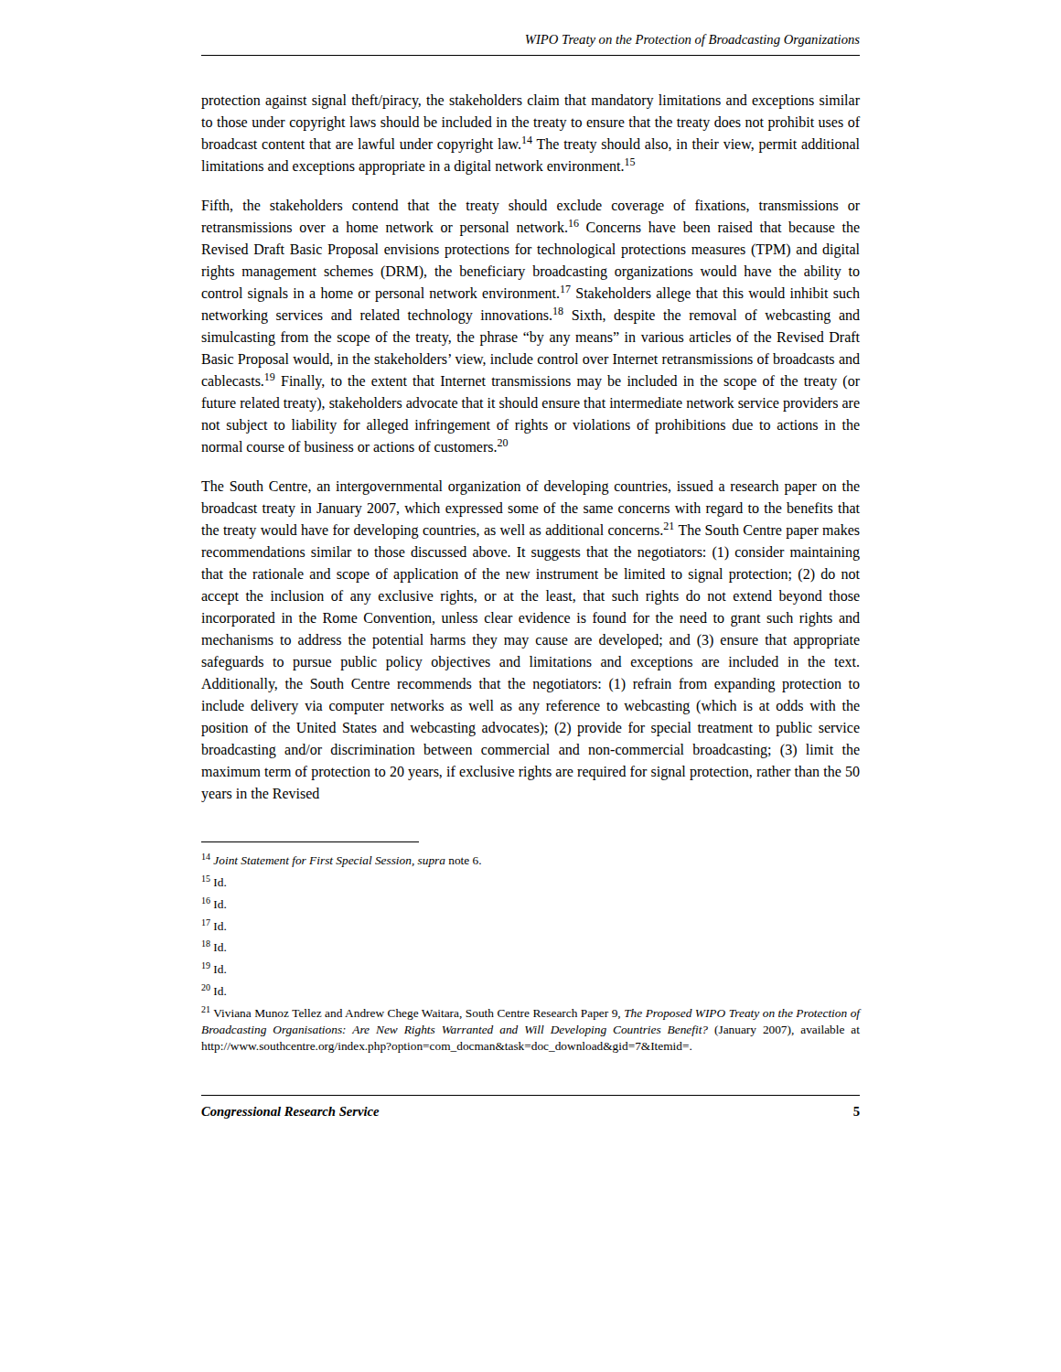WIPO Treaty on the Protection of Broadcasting Organizations
protection against signal theft/piracy, the stakeholders claim that mandatory limitations and exceptions similar to those under copyright laws should be included in the treaty to ensure that the treaty does not prohibit uses of broadcast content that are lawful under copyright law.14 The treaty should also, in their view, permit additional limitations and exceptions appropriate in a digital network environment.15
Fifth, the stakeholders contend that the treaty should exclude coverage of fixations, transmissions or retransmissions over a home network or personal network.16 Concerns have been raised that because the Revised Draft Basic Proposal envisions protections for technological protections measures (TPM) and digital rights management schemes (DRM), the beneficiary broadcasting organizations would have the ability to control signals in a home or personal network environment.17 Stakeholders allege that this would inhibit such networking services and related technology innovations.18 Sixth, despite the removal of webcasting and simulcasting from the scope of the treaty, the phrase “by any means” in various articles of the Revised Draft Basic Proposal would, in the stakeholders’ view, include control over Internet retransmissions of broadcasts and cablecasts.19 Finally, to the extent that Internet transmissions may be included in the scope of the treaty (or future related treaty), stakeholders advocate that it should ensure that intermediate network service providers are not subject to liability for alleged infringement of rights or violations of prohibitions due to actions in the normal course of business or actions of customers.20
The South Centre, an intergovernmental organization of developing countries, issued a research paper on the broadcast treaty in January 2007, which expressed some of the same concerns with regard to the benefits that the treaty would have for developing countries, as well as additional concerns.21 The South Centre paper makes recommendations similar to those discussed above. It suggests that the negotiators: (1) consider maintaining that the rationale and scope of application of the new instrument be limited to signal protection; (2) do not accept the inclusion of any exclusive rights, or at the least, that such rights do not extend beyond those incorporated in the Rome Convention, unless clear evidence is found for the need to grant such rights and mechanisms to address the potential harms they may cause are developed; and (3) ensure that appropriate safeguards to pursue public policy objectives and limitations and exceptions are included in the text. Additionally, the South Centre recommends that the negotiators: (1) refrain from expanding protection to include delivery via computer networks as well as any reference to webcasting (which is at odds with the position of the United States and webcasting advocates); (2) provide for special treatment to public service broadcasting and/or discrimination between commercial and non-commercial broadcasting; (3) limit the maximum term of protection to 20 years, if exclusive rights are required for signal protection, rather than the 50 years in the Revised
14 Joint Statement for First Special Session, supra note 6.
15 Id.
16 Id.
17 Id.
18 Id.
19 Id.
20 Id.
21 Viviana Munoz Tellez and Andrew Chege Waitara, South Centre Research Paper 9, The Proposed WIPO Treaty on the Protection of Broadcasting Organisations: Are New Rights Warranted and Will Developing Countries Benefit? (January 2007), available at http://www.southcentre.org/index.php?option=com_docman&task=doc_download&gid=7&Itemid=.
Congressional Research Service 5